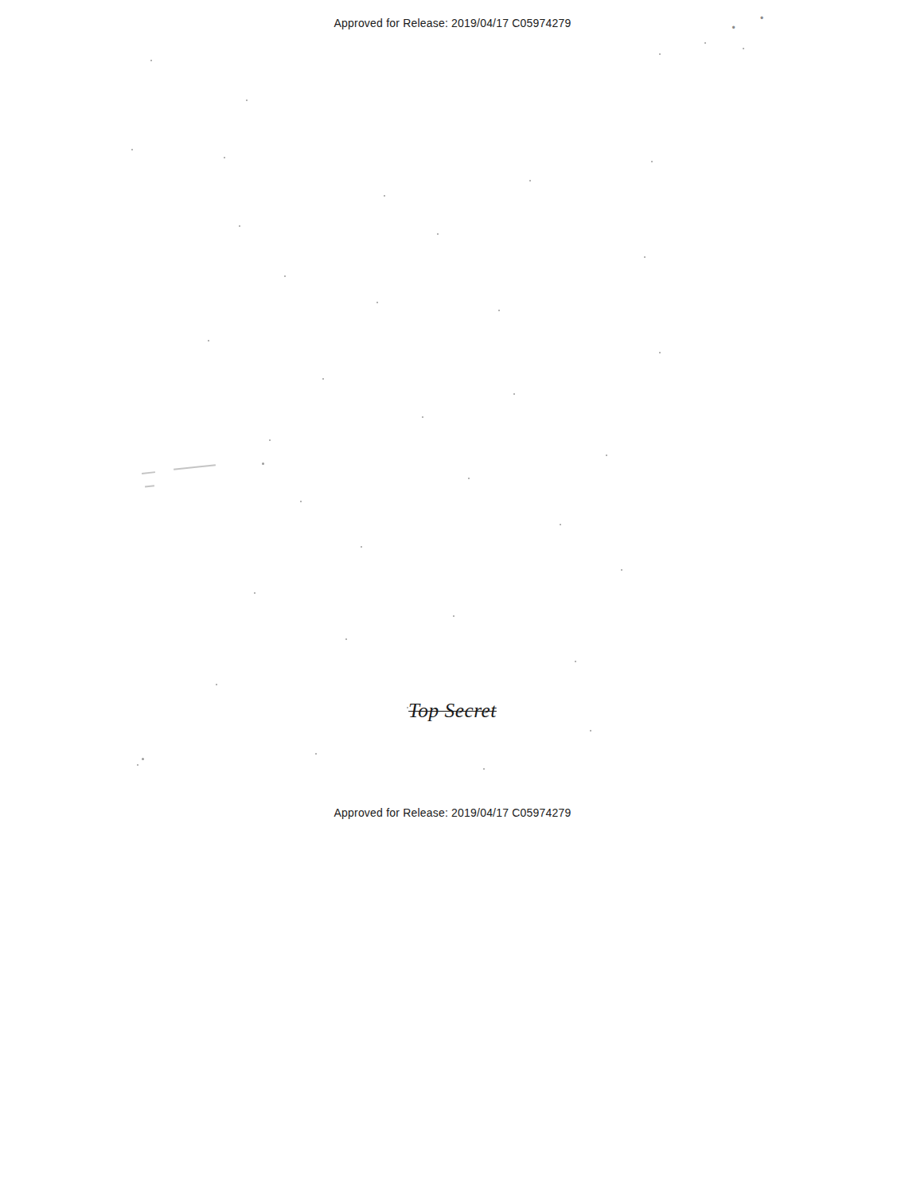Approved for Release: 2019/04/17 C05974279
• •
Top Secret
Approved for Release: 2019/04/17 C05974279